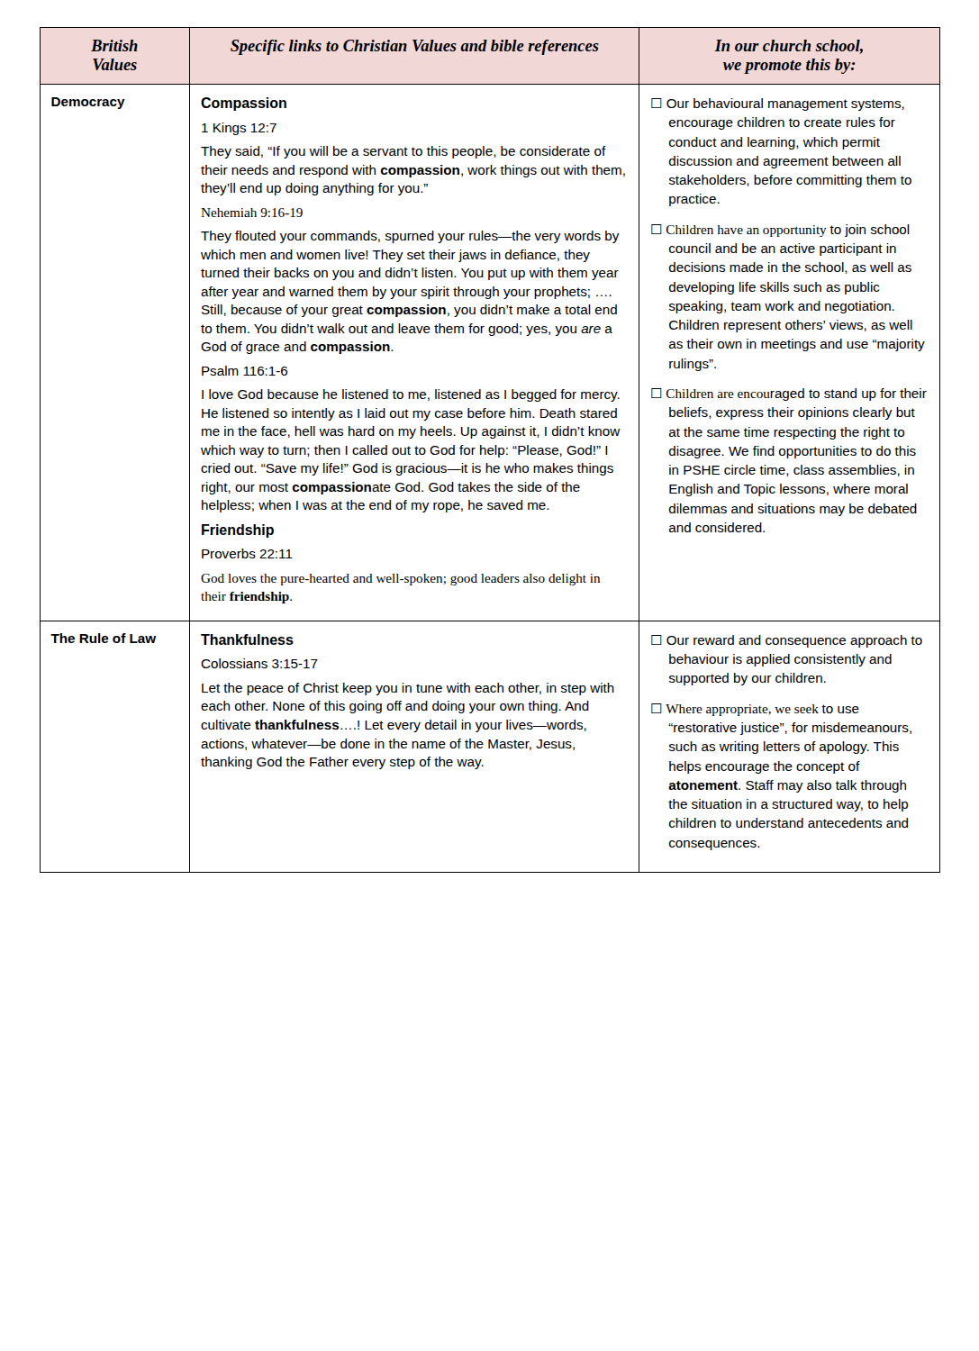| British Values | Specific links to Christian Values and bible references | In our church school, we promote this by: |
| --- | --- | --- |
| Democracy | Compassion 1 Kings 12:7 They said, “If you will be a servant to this people, be considerate of their needs and respond with compassion , work things out with them, they’ll end up doing anything for you.” Nehemiah 9:16-19 They flouted your commands, spurned your rules—the very words by which men and women live! They set their jaws in defiance, they turned their backs on you and didn’t listen. You put up with them year after year and warned them by your spirit through your prophets; …. Still, because of your great compassion , you didn’t make a total end to them. You didn’t walk out and leave them for good; yes, you are a God of grace and compassion . Psalm 116:1-6 I love God because he listened to me, listened as I begged for mercy. He listened so intently as I laid out my case before him. Death stared me in the face, hell was hard on my heels. Up against it, I didn’t know which way to turn; then I called out to God for help: “Please, God!” I cried out. “Save my life!” God is gracious—it is he who makes things right, our most compassion ate God. God takes the side of the helpless; when I was at the end of my rope, he saved me. Friendship Proverbs 22:11 God loves the pure-hearted and well-spoken; good leaders also delight in their friendship . | Our behavioural management systems, encourage children to create rules for conduct and learning, which permit discussion and agreement between all stakeholders, before committing them to practice. Children have an opportunity to join school council and be an active participant in decisions made in the school, as well as developing life skills such as public speaking, team work and negotiation. Children represent others’ views, as well as their own in meetings and use “majority rulings”. Children are encou raged to stand up for their beliefs, express their opinions clearly but at the same time respecting the right to disagree. We find opportunities to do this in PSHE circle time, class assemblies, in English and Topic lessons, where moral dilemmas and situations may be debated and considered. |
| The Rule of Law | Thankfulness Colossians 3:15-17 Let the peace of Christ keep you in tune with each other, in step with each other. None of this going off and doing your own thing. And cultivate thankfulness ….! Let every detail in your lives—words, actions, whatever—be done in the name of the Master, Jesus, thanking God the Father every step of the way. | Our reward and consequence approach to behaviour is applied consistently and supported by our children. Where appropriate, we seek to use “restorative justice”, for misdemeanours, such as writing letters of apology. This helps encourage the concept of atonement . Staff may also talk through the situation in a structured way, to help children to understand antecedents and consequences. |